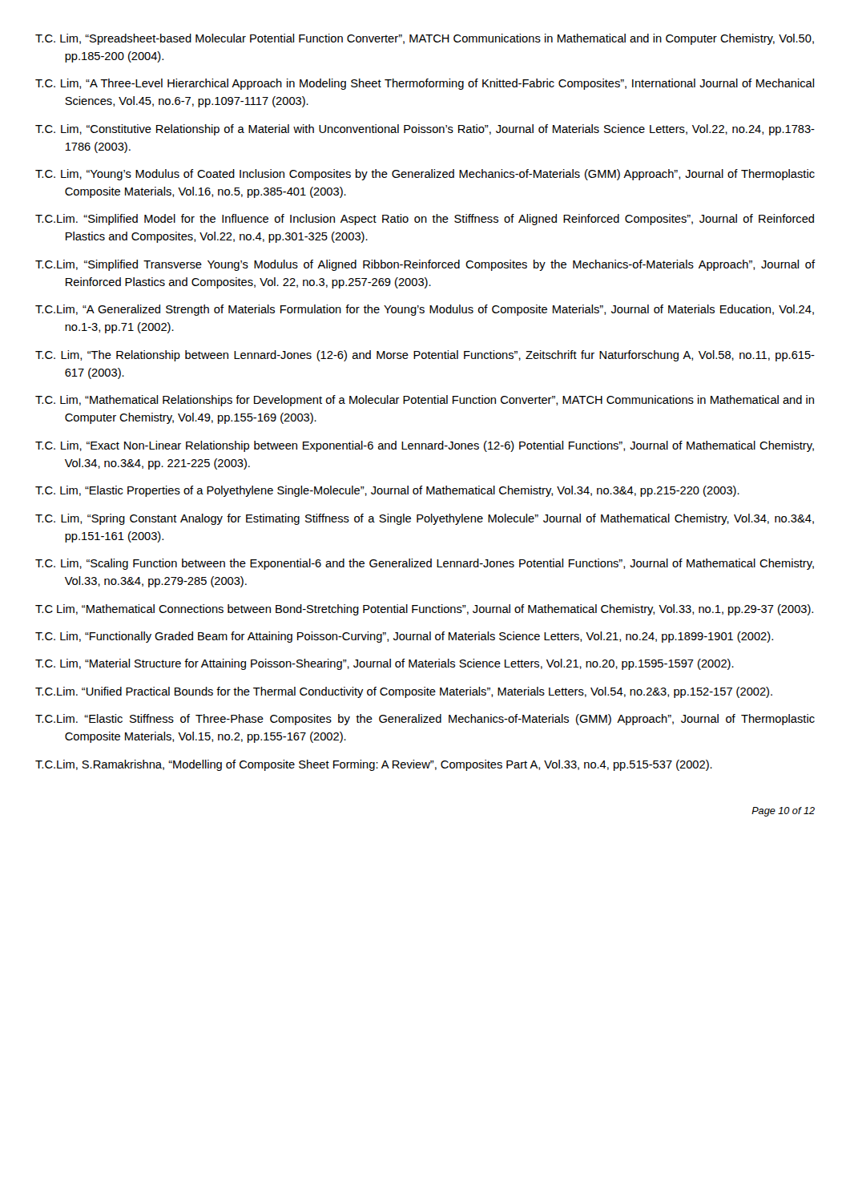T.C. Lim, “Spreadsheet-based Molecular Potential Function Converter”, MATCH Communications in Mathematical and in Computer Chemistry, Vol.50, pp.185-200 (2004).
T.C. Lim, “A Three-Level Hierarchical Approach in Modeling Sheet Thermoforming of Knitted-Fabric Composites”, International Journal of Mechanical Sciences, Vol.45, no.6-7, pp.1097-1117 (2003).
T.C. Lim, “Constitutive Relationship of a Material with Unconventional Poisson’s Ratio”, Journal of Materials Science Letters, Vol.22, no.24, pp.1783-1786 (2003).
T.C. Lim, “Young’s Modulus of Coated Inclusion Composites by the Generalized Mechanics-of-Materials (GMM) Approach”, Journal of Thermoplastic Composite Materials, Vol.16, no.5, pp.385-401 (2003).
T.C.Lim. “Simplified Model for the Influence of Inclusion Aspect Ratio on the Stiffness of Aligned Reinforced Composites”, Journal of Reinforced Plastics and Composites, Vol.22, no.4, pp.301-325 (2003).
T.C.Lim, “Simplified Transverse Young’s Modulus of Aligned Ribbon-Reinforced Composites by the Mechanics-of-Materials Approach”, Journal of Reinforced Plastics and Composites, Vol. 22, no.3, pp.257-269 (2003).
T.C.Lim, “A Generalized Strength of Materials Formulation for the Young’s Modulus of Composite Materials”, Journal of Materials Education, Vol.24, no.1-3, pp.71 (2002).
T.C. Lim, “The Relationship between Lennard-Jones (12-6) and Morse Potential Functions”, Zeitschrift fur Naturforschung A, Vol.58, no.11, pp.615-617 (2003).
T.C. Lim, “Mathematical Relationships for Development of a Molecular Potential Function Converter”, MATCH Communications in Mathematical and in Computer Chemistry, Vol.49, pp.155-169 (2003).
T.C. Lim, “Exact Non-Linear Relationship between Exponential-6 and Lennard-Jones (12-6) Potential Functions”, Journal of Mathematical Chemistry, Vol.34, no.3&4, pp. 221-225 (2003).
T.C. Lim, “Elastic Properties of a Polyethylene Single-Molecule”, Journal of Mathematical Chemistry, Vol.34, no.3&4, pp.215-220 (2003).
T.C. Lim, “Spring Constant Analogy for Estimating Stiffness of a Single Polyethylene Molecule” Journal of Mathematical Chemistry, Vol.34, no.3&4, pp.151-161 (2003).
T.C. Lim, “Scaling Function between the Exponential-6 and the Generalized Lennard-Jones Potential Functions”, Journal of Mathematical Chemistry, Vol.33, no.3&4, pp.279-285 (2003).
T.C Lim, “Mathematical Connections between Bond-Stretching Potential Functions”, Journal of Mathematical Chemistry, Vol.33, no.1, pp.29-37 (2003).
T.C. Lim, “Functionally Graded Beam for Attaining Poisson-Curving”, Journal of Materials Science Letters, Vol.21, no.24, pp.1899-1901 (2002).
T.C. Lim, “Material Structure for Attaining Poisson-Shearing”, Journal of Materials Science Letters, Vol.21, no.20, pp.1595-1597 (2002).
T.C.Lim. “Unified Practical Bounds for the Thermal Conductivity of Composite Materials”, Materials Letters, Vol.54, no.2&3, pp.152-157 (2002).
T.C.Lim. “Elastic Stiffness of Three-Phase Composites by the Generalized Mechanics-of-Materials (GMM) Approach”, Journal of Thermoplastic Composite Materials, Vol.15, no.2, pp.155-167 (2002).
T.C.Lim, S.Ramakrishna, “Modelling of Composite Sheet Forming: A Review”, Composites Part A, Vol.33, no.4, pp.515-537 (2002).
Page 10 of 12